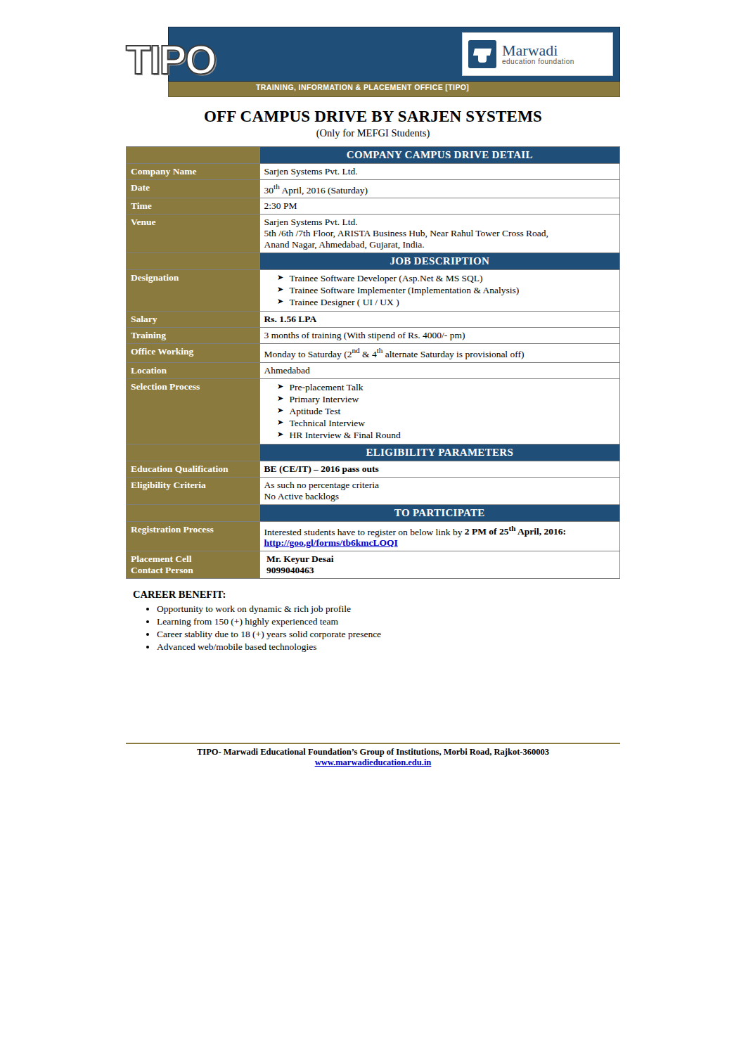TIPO
TRAINING, INFORMATION & PLACEMENT OFFICE [TIPO]
Marwadi
education foundation
OFF CAMPUS DRIVE BY SARJEN SYSTEMS
(Only for MEFGI Students)
| | COMPANY CAMPUS DRIVE DETAIL |
| Company Name | Sarjen Systems Pvt. Ltd. |
| Date | 30 th April, 2016 (Saturday) |
| Time | 2:30 PM |
| Venue | Sarjen Systems Pvt. Ltd. 5th /6th /7th Floor, ARISTA Business Hub, Near Rahul Tower Cross Road, Anand Nagar, Ahmedabad, Gujarat, India. |
| | JOB DESCRIPTION |
| Designation | Trainee Software Developer (Asp.Net & MS SQL) Trainee Software Implementer (Implementation & Analysis) Trainee Designer ( UI / UX ) |
| Salary | Rs. 1.56 LPA |
| Training | 3 months of training (With stipend of Rs. 4000/- pm) |
| Office Working | Monday to Saturday (2 nd & 4 th alternate Saturday is provisional off) |
| Location | Ahmedabad |
| Selection Process | Pre-placement Talk Primary Interview Aptitude Test Technical Interview HR Interview & Final Round |
| | ELIGIBILITY PARAMETERS |
| Education Qualification | BE (CE/IT) – 2016 pass outs |
| Eligibility Criteria | As such no percentage criteria No Active backlogs |
| | TO PARTICIPATE |
| Registration Process | Interested students have to register on below link by 2 PM of 25 th April, 2016: http://goo.gl/forms/tb6kmcLOQI |
| Placement Cell Contact Person | Mr. Keyur Desai 9099040463 |
CAREER BENEFIT:
Opportunity to work on dynamic & rich job profile
Learning from 150 (+) highly experienced team
Career stablity due to 18 (+) years solid corporate presence
Advanced web/mobile based technologies
TIPO- Marwadi Educational Foundation’s Group of Institutions, Morbi Road, Rajkot-360003
www.marwadieducation.edu.in